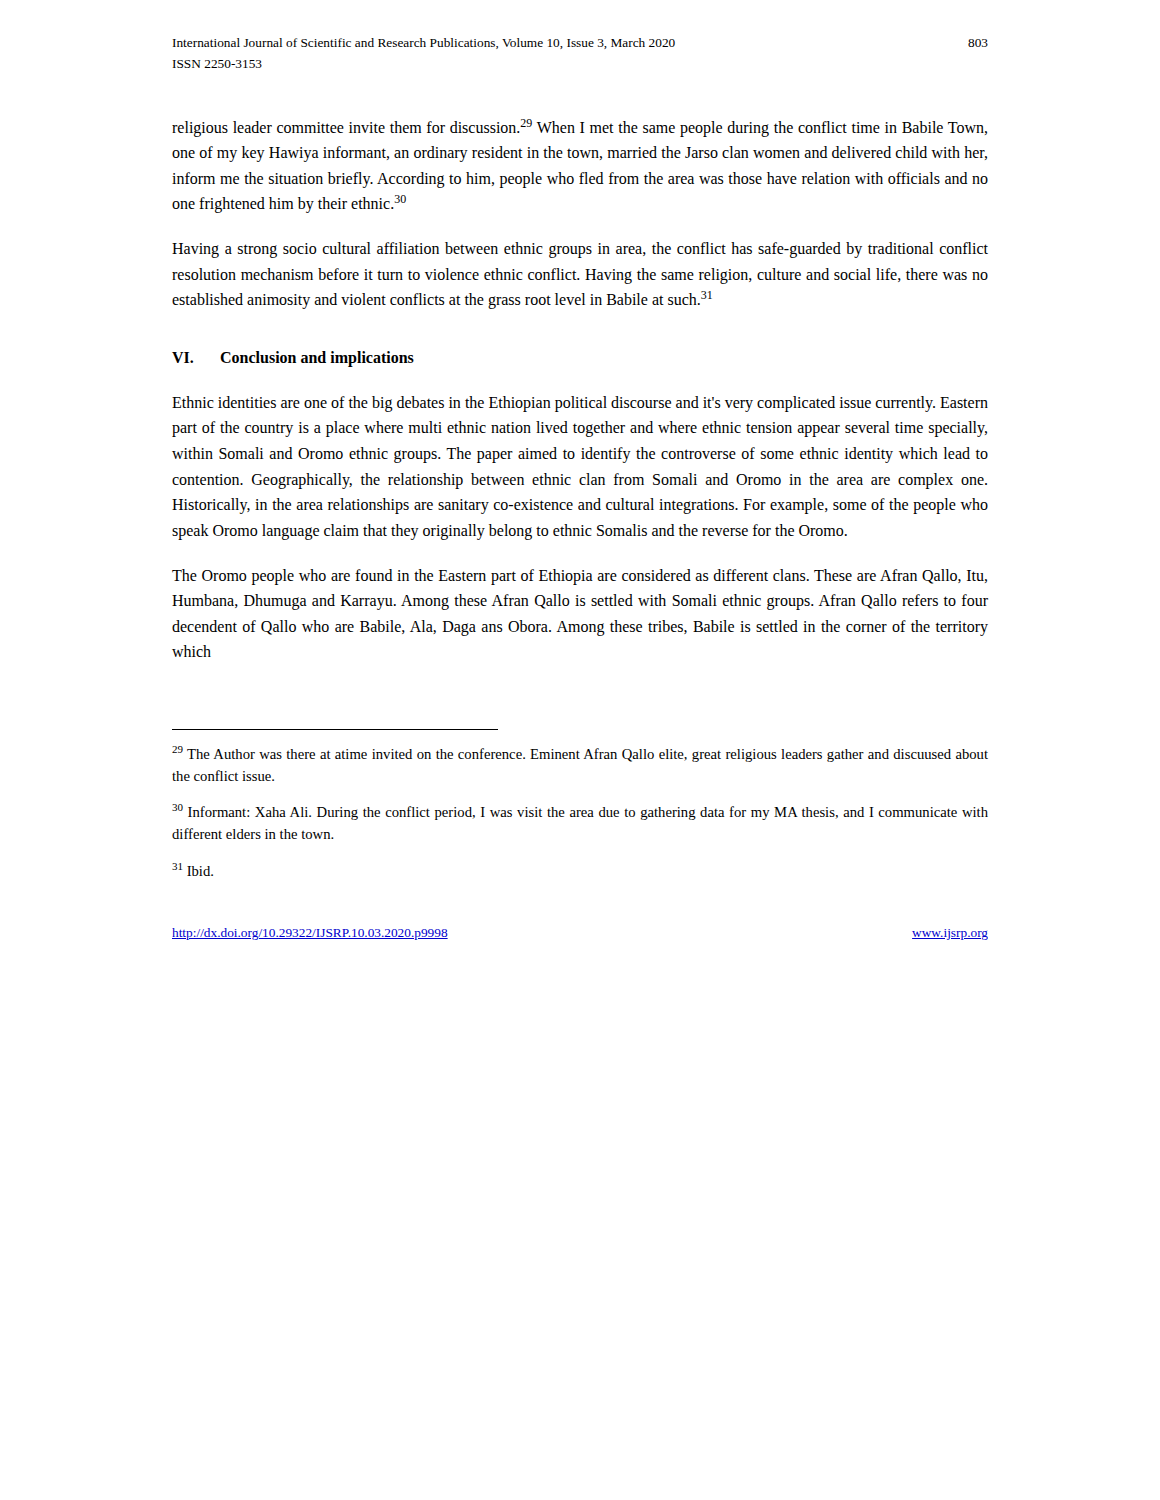International Journal of Scientific and Research Publications, Volume 10, Issue 3, March 2020
ISSN 2250-3153
803
religious leader committee invite them for discussion.29 When I met the same people during the conflict time in Babile Town, one of my key Hawiya informant, an ordinary resident in the town, married the Jarso clan women and delivered child with her, inform me the situation briefly. According to him, people who fled from the area was those have relation with officials and no one frightened him by their ethnic.30
Having a strong socio cultural affiliation between ethnic groups in area, the conflict has safe-guarded by traditional conflict resolution mechanism before it turn to violence ethnic conflict. Having the same religion, culture and social life, there was no established animosity and violent conflicts at the grass root level in Babile at such.31
VI. Conclusion and implications
Ethnic identities are one of the big debates in the Ethiopian political discourse and it's very complicated issue currently. Eastern part of the country is a place where multi ethnic nation lived together and where ethnic tension appear several time specially, within Somali and Oromo ethnic groups. The paper aimed to identify the controverse of some ethnic identity which lead to contention. Geographically, the relationship between ethnic clan from Somali and Oromo in the area are complex one. Historically, in the area relationships are sanitary co-existence and cultural integrations. For example, some of the people who speak Oromo language claim that they originally belong to ethnic Somalis and the reverse for the Oromo.
The Oromo people who are found in the Eastern part of Ethiopia are considered as different clans. These are Afran Qallo, Itu, Humbana, Dhumuga and Karrayu. Among these Afran Qallo is settled with Somali ethnic groups. Afran Qallo refers to four decendent of Qallo who are Babile, Ala, Daga ans Obora. Among these tribes, Babile is settled in the corner of the territory which
29 The Author was there at atime invited on the conference. Eminent Afran Qallo elite, great religious leaders gather and discuused about the conflict issue.
30 Informant: Xaha Ali. During the conflict period, I was visit the area due to gathering data for my MA thesis, and I communicate with different elders in the town.
31 Ibid.
http://dx.doi.org/10.29322/IJSRP.10.03.2020.p9998
www.ijsrp.org